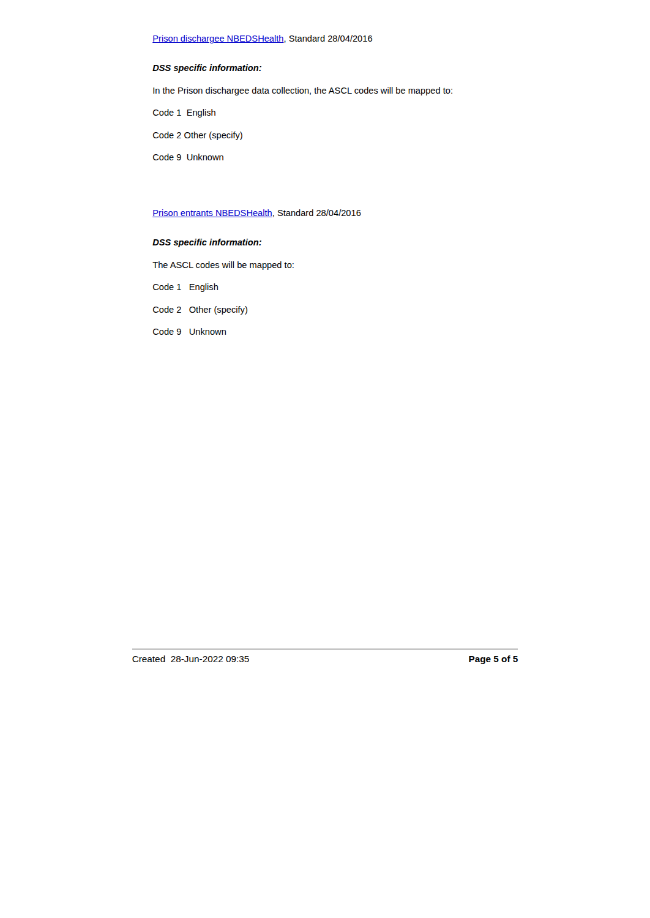Prison dischargee NBEDS Health, Standard 28/04/2016
DSS specific information:
In the Prison dischargee data collection, the ASCL codes will be mapped to:
Code 1 English
Code 2 Other (specify)
Code 9 Unknown
Prison entrants NBEDS Health, Standard 28/04/2016
DSS specific information:
The ASCL codes will be mapped to:
Code 1 English
Code 2 Other (specify)
Code 9 Unknown
Created 28-Jun-2022 09:35 Page 5 of 5